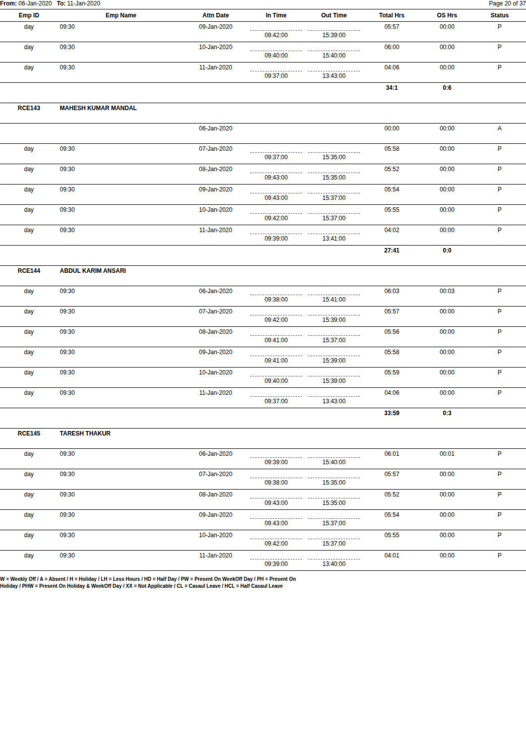From: 06-Jan-2020 To: 11-Jan-2020 Page 20 of 37
| Emp ID | Emp Name | Attn Date | In Time | Out Time | Total Hrs | OS Hrs | Status |
| --- | --- | --- | --- | --- | --- | --- | --- |
| day | 09:30 | 09-Jan-2020 | 09:42:00 | 15:39:00 | 05:57 | 00:00 | P |
| day | 09:30 | 10-Jan-2020 | 09:40:00 | 15:40:00 | 06:00 | 00:00 | P |
| day | 09:30 | 11-Jan-2020 | 09:37:00 | 13:43:00 | 04:06 | 00:00 | P |
| | | | | | 34:1 | 0:6 | |
| RCE143 | MAHESH KUMAR MANDAL |
| | | 06-Jan-2020 | | | 00:00 | 00:00 | A |
| day | 09:30 | 07-Jan-2020 | 09:37:00 | 15:35:00 | 05:58 | 00:00 | P |
| day | 09:30 | 08-Jan-2020 | 09:43:00 | 15:35:00 | 05:52 | 00:00 | P |
| day | 09:30 | 09-Jan-2020 | 09:43:00 | 15:37:00 | 05:54 | 00:00 | P |
| day | 09:30 | 10-Jan-2020 | 09:42:00 | 15:37:00 | 05:55 | 00:00 | P |
| day | 09:30 | 11-Jan-2020 | 09:39:00 | 13:41:00 | 04:02 | 00:00 | P |
| | | | | | 27:41 | 0:0 | |
| RCE144 | ABDUL KARIM ANSARI |
| day | 09:30 | 06-Jan-2020 | 09:38:00 | 15:41:00 | 06:03 | 00:03 | P |
| day | 09:30 | 07-Jan-2020 | 09:42:00 | 15:39:00 | 05:57 | 00:00 | P |
| day | 09:30 | 08-Jan-2020 | 09:41:00 | 15:37:00 | 05:56 | 00:00 | P |
| day | 09:30 | 09-Jan-2020 | 09:41:00 | 15:39:00 | 05:58 | 00:00 | P |
| day | 09:30 | 10-Jan-2020 | 09:40:00 | 15:39:00 | 05:59 | 00:00 | P |
| day | 09:30 | 11-Jan-2020 | 09:37:00 | 13:43:00 | 04:06 | 00:00 | P |
| | | | | | 33:59 | 0:3 | |
| RCE145 | TARESH THAKUR |
| day | 09:30 | 06-Jan-2020 | 09:39:00 | 15:40:00 | 06:01 | 00:01 | P |
| day | 09:30 | 07-Jan-2020 | 09:38:00 | 15:35:00 | 05:57 | 00:00 | P |
| day | 09:30 | 08-Jan-2020 | 09:43:00 | 15:35:00 | 05:52 | 00:00 | P |
| day | 09:30 | 09-Jan-2020 | 09:43:00 | 15:37:00 | 05:54 | 00:00 | P |
| day | 09:30 | 10-Jan-2020 | 09:42:00 | 15:37:00 | 05:55 | 00:00 | P |
| day | 09:30 | 11-Jan-2020 | 09:39:00 | 13:40:00 | 04:01 | 00:00 | P |
W = Weekly Off / A = Absent / H = Holiday / LH = Less Hours / HD = Half Day / PW = Present On WeekOff Day / PH = Present On
Holiday / PHW = Present On Holiday & WeekOff Day / XX = Not Applicable / CL = Casaul Leave / HCL = Half Casaul Leave